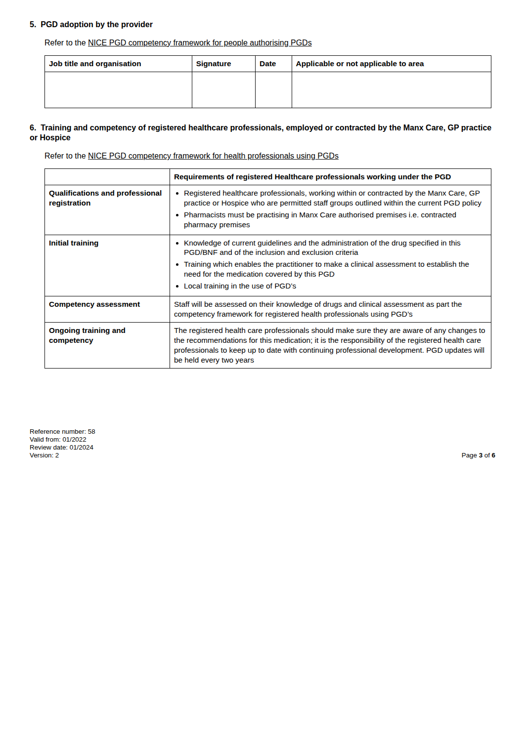5. PGD adoption by the provider
Refer to the NICE PGD competency framework for people authorising PGDs
| Job title and organisation | Signature | Date | Applicable or not applicable to area |
| --- | --- | --- | --- |
6. Training and competency of registered healthcare professionals, employed or contracted by the Manx Care, GP practice or Hospice
Refer to the NICE PGD competency framework for health professionals using PGDs
| | Requirements of registered Healthcare professionals working under the PGD |
| --- | --- |
| Qualifications and professional registration | Registered healthcare professionals, working within or contracted by the Manx Care, GP practice or Hospice who are permitted staff groups outlined within the current PGD policy Pharmacists must be practising in Manx Care authorised premises i.e. contracted pharmacy premises |
| Initial training | Knowledge of current guidelines and the administration of the drug specified in this PGD/BNF and of the inclusion and exclusion criteria Training which enables the practitioner to make a clinical assessment to establish the need for the medication covered by this PGD Local training in the use of PGD’s |
| Competency assessment | Staff will be assessed on their knowledge of drugs and clinical assessment as part the competency framework for registered health professionals using PGD’s |
| Ongoing training and competency | The registered health care professionals should make sure they are aware of any changes to the recommendations for this medication; it is the responsibility of the registered health care professionals to keep up to date with continuing professional development. PGD updates will be held every two years |
Reference number: 58
Valid from: 01/2022
Review date: 01/2024
Version: 2 Page 3 of 6